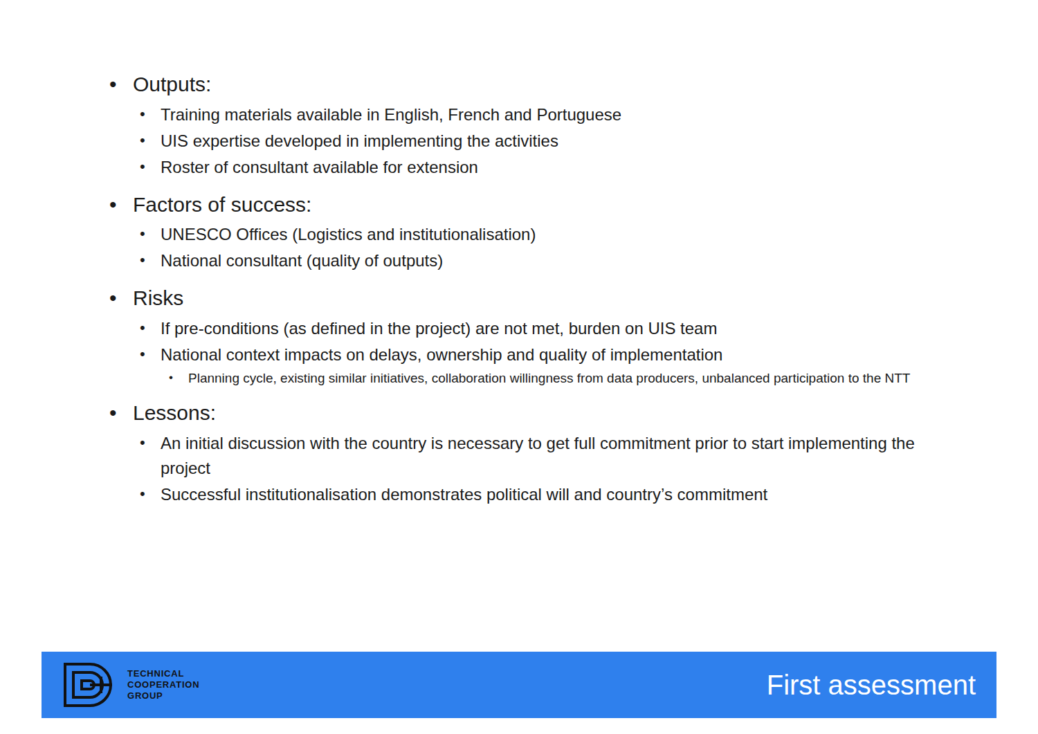Outputs:
Training materials available in English, French and Portuguese
UIS expertise developed in implementing the activities
Roster of consultant available for extension
Factors of success:
UNESCO Offices (Logistics and institutionalisation)
National consultant (quality of outputs)
Risks
If pre-conditions (as defined in the project) are not met, burden on UIS team
National context impacts on delays, ownership and quality of implementation
Planning cycle, existing similar initiatives, collaboration willingness from data producers, unbalanced participation to the NTT
Lessons:
An initial discussion with the country is necessary to get full commitment prior to start implementing the project
Successful institutionalisation demonstrates political will and country’s commitment
Technical
Cooperation
Group
First assessment